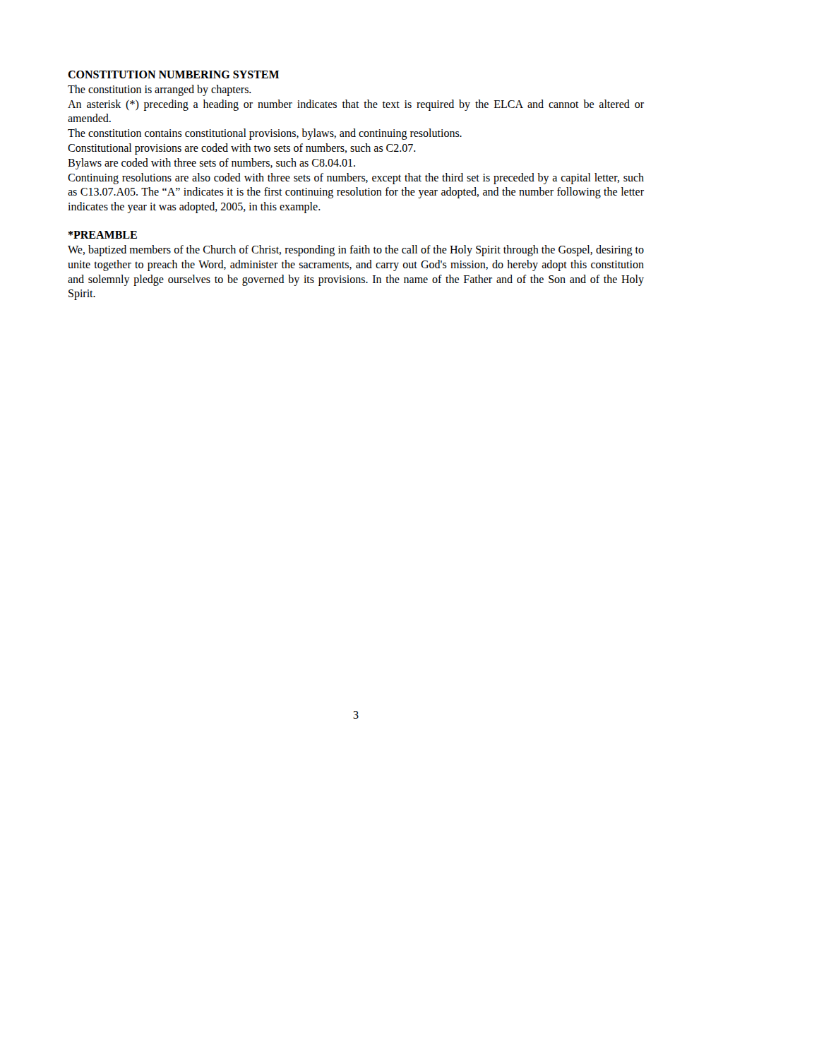Constitution Numbering System
The constitution is arranged by chapters.
An asterisk (*) preceding a heading or number indicates that the text is required by the ELCA and cannot be altered or amended.
The constitution contains constitutional provisions, bylaws, and continuing resolutions.
Constitutional provisions are coded with two sets of numbers, such as C2.07.
Bylaws are coded with three sets of numbers, such as C8.04.01.
Continuing resolutions are also coded with three sets of numbers, except that the third set is preceded by a capital letter, such as C13.07.A05. The “A” indicates it is the first continuing resolution for the year adopted, and the number following the letter indicates the year it was adopted, 2005, in this example.
*Preamble
We, baptized members of the Church of Christ, responding in faith to the call of the Holy Spirit through the Gospel, desiring to unite together to preach the Word, administer the sacraments, and carry out God's mission, do hereby adopt this constitution and solemnly pledge ourselves to be governed by its provisions. In the name of the Father and of the Son and of the Holy Spirit.
3